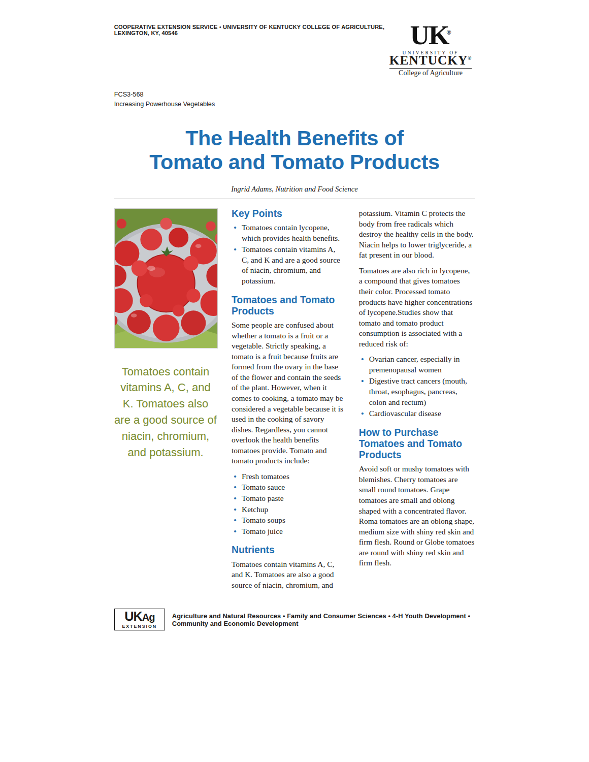COOPERATIVE EXTENSION SERVICE • UNIVERSITY OF KENTUCKY COLLEGE OF AGRICULTURE, LEXINGTON, KY, 40546
UK®
UNIVERSITY OF
KENTUCKY®
College of Agriculture
FCS3-568
Increasing Powerhouse Vegetables
The Health Benefits of
Tomato and Tomato Products
Ingrid Adams, Nutrition and Food Science
Tomatoes contain vitamins A, C, and K. Tomatoes also are a good source of niacin, chromium, and potassium.
Key Points
Tomatoes contain lycopene, which provides health benefits.
Tomatoes contain vitamins A, C, and K and are a good source of niacin, chromium, and potassium.
Tomatoes and Tomato Products
Some people are confused about whether a tomato is a fruit or a vegetable. Strictly speaking, a tomato is a fruit because fruits are formed from the ovary in the base of the flower and contain the seeds of the plant. However, when it comes to cooking, a tomato may be considered a vegetable because it is used in the cooking of savory dishes. Regardless, you cannot overlook the health benefits tomatoes provide. Tomato and tomato products include:
Fresh tomatoes
Tomato sauce
Tomato paste
Ketchup
Tomato soups
Tomato juice
Nutrients
Tomatoes contain vitamins A, C, and K. Tomatoes are also a good source of niacin, chromium, and
potassium. Vitamin C protects the body from free radicals which destroy the healthy cells in the body. Niacin helps to lower triglyceride, a fat present in our blood.
Tomatoes are also rich in lycopene, a compound that gives tomatoes their color. Processed tomato products have higher concentrations of lycopene.Studies show that tomato and tomato product consumption is associated with a reduced risk of:
Ovarian cancer, especially in premenopausal women
Digestive tract cancers (mouth, throat, esophagus, pancreas, colon and rectum)
Cardiovascular disease
How to Purchase Tomatoes and Tomato Products
Avoid soft or mushy tomatoes with blemishes. Cherry tomatoes are small round tomatoes. Grape tomatoes are small and oblong shaped with a concentrated flavor. Roma tomatoes are an oblong shape, medium size with shiny red skin and firm flesh. Round or Globe tomatoes are round with shiny red skin and firm flesh.
UKAg
EXTENSION
Agriculture and Natural Resources • Family and Consumer Sciences • 4-H Youth Development • Community and Economic Development